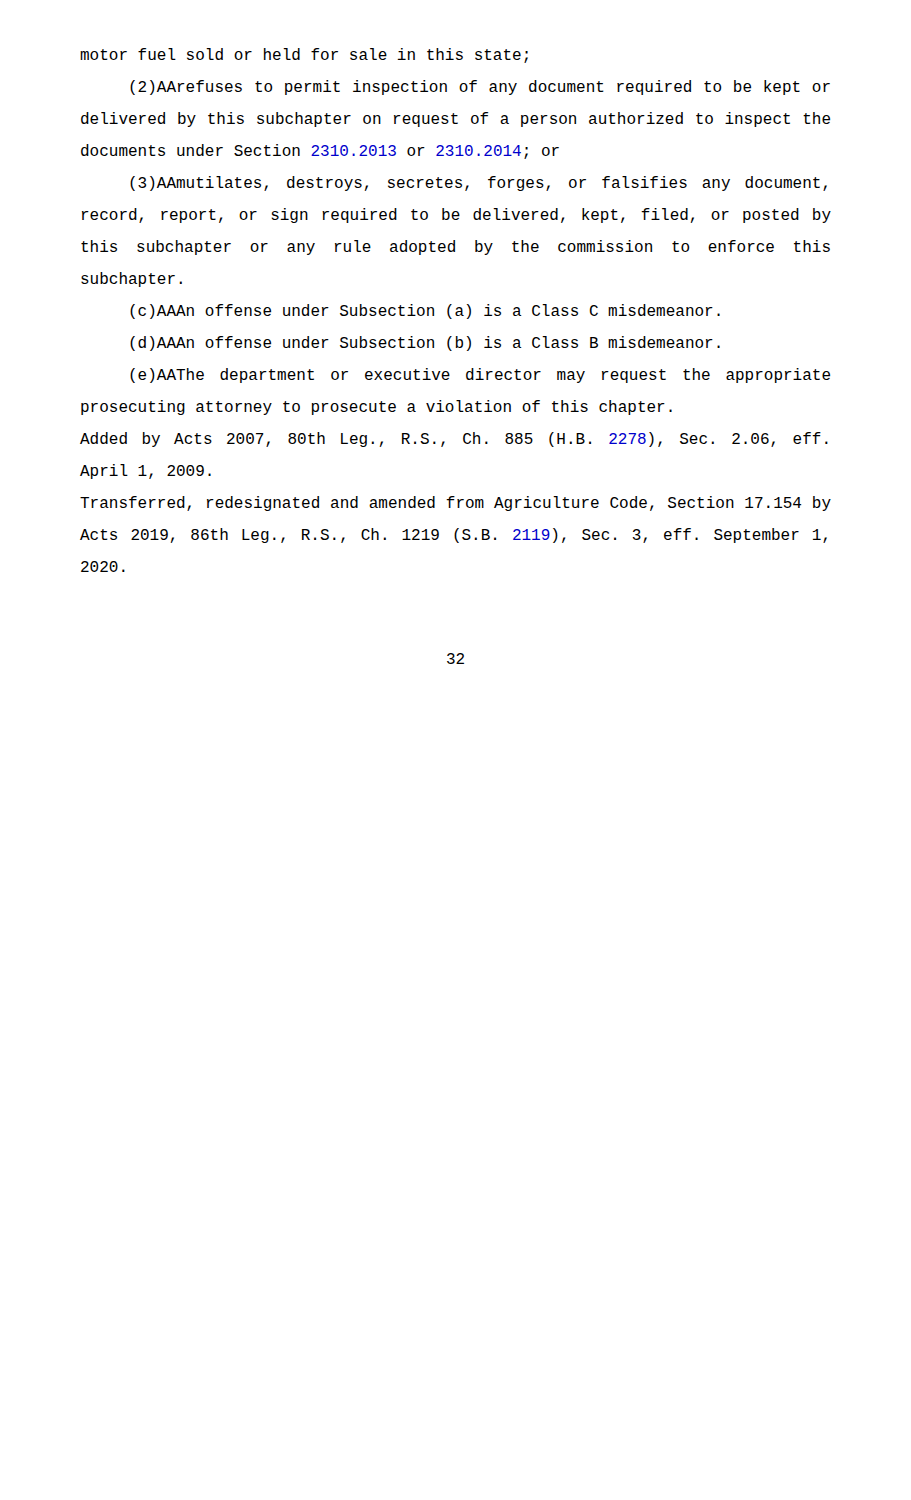motor fuel sold or held for sale in this state;
(2)AArefuses to permit inspection of any document required to be kept or delivered by this subchapter on request of a person authorized to inspect the documents under Section 2310.2013 or 2310.2014; or
(3)AAmutilates, destroys, secretes, forges, or falsifies any document, record, report, or sign required to be delivered, kept, filed, or posted by this subchapter or any rule adopted by the commission to enforce this subchapter.
(c)AAAn offense under Subsection (a) is a Class C misdemeanor.
(d)AAAn offense under Subsection (b) is a Class B misdemeanor.
(e)AAThe department or executive director may request the appropriate prosecuting attorney to prosecute a violation of this chapter.
Added by Acts 2007, 80th Leg., R.S., Ch. 885 (H.B. 2278), Sec. 2.06, eff. April 1, 2009.
Transferred, redesignated and amended from Agriculture Code, Section 17.154 by Acts 2019, 86th Leg., R.S., Ch. 1219 (S.B. 2119), Sec. 3, eff. September 1, 2020.
32